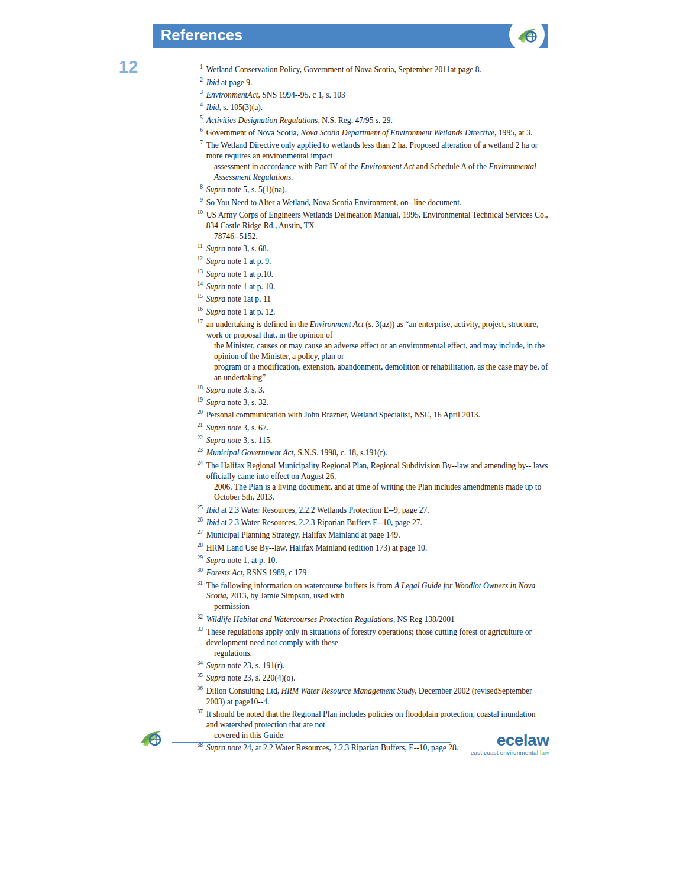References
12
1
Wetland Conservation Policy, Government of Nova Scotia, September 2011at page 8.
2
Ibid at page 9.
3
EnvironmentAct, SNS 1994--95, c 1, s. 103
4
Ibid, s. 105(3)(a).
5
Activities Designation Regulations, N.S. Reg. 47/95 s. 29.
6
Government of Nova Scotia, Nova Scotia Department of Environment Wetlands Directive, 1995, at 3.
7
The Wetland Directive only applied to wetlands less than 2 ha. Proposed alteration of a wetland 2 ha or more requires an environmental impact
assessment in accordance with Part IV of the Environment Act and Schedule A of the Environmental Assessment Regulations.
8
Supra note 5, s. 5(1)(na).
9
So You Need to Alter a Wetland, Nova Scotia Environment, on--line document.
10
US Army Corps of Engineers Wetlands Delineation Manual, 1995, Environmental Technical Services Co., 834 Castle Ridge Rd., Austin, TX
78746--5152.
11
Supra note 3, s. 68.
12
Supra note 1 at p. 9.
13
Supra note 1 at p.10.
14
Supra note 1 at p. 10.
15
Supra note 1at p. 11
16
Supra note 1 at p. 12.
17
an undertaking is defined in the Environment Act (s. 3(az)) as “an enterprise, activity, project, structure, work or proposal that, in the opinion of
the Minister, causes or may cause an adverse effect or an environmental effect, and may include, in the opinion of the Minister, a policy, plan or
program or a modification, extension, abandonment, demolition or rehabilitation, as the case may be, of an undertaking”
18
Supra note 3, s. 3.
19
Supra note 3, s. 32.
20
Personal communication with John Brazner, Wetland Specialist, NSE, 16 April 2013.
21
Supra note 3, s. 67.
22
Supra note 3, s. 115.
23
Municipal Government Act, S.N.S. 1998, c. 18, s.191(r).
24
The Halifax Regional Municipality Regional Plan, Regional Subdivision By--law and amending by-- laws officially came into effect on August 26,
2006. The Plan is a living document, and at time of writing the Plan includes amendments made up to October 5th, 2013.
25
Ibid at 2.3 Water Resources, 2.2.2 Wetlands Protection E--9, page 27.
26
Ibid at 2.3 Water Resources, 2.2.3 Riparian Buffers E--10, page 27.
27
Municipal Planning Strategy, Halifax Mainland at page 149.
28
HRM Land Use By--law, Halifax Mainland (edition 173) at page 10.
29
Supra note 1, at p. 10.
30
Forests Act, RSNS 1989, c 179
31
The following information on watercourse buffers is from A Legal Guide for Woodlot Owners in Nova Scotia, 2013, by Jamie Simpson, used with
permission
32
Wildlife Habitat and Watercourses Protection Regulations, NS Reg 138/2001
33
These regulations apply only in situations of forestry operations; those cutting forest or agriculture or development need not comply with these
regulations.
34
Supra note 23, s. 191(r).
35
Supra note 23, s. 220(4)(o).
36
Dillon Consulting Ltd, HRM Water Resource Management Study, December 2002 (revisedSeptember 2003) at page10--4.
37
It should be noted that the Regional Plan includes policies on floodplain protection, coastal inundation and watershed protection that are not
covered in this Guide.
38
Supra note 24, at 2.2 Water Resources, 2.2.3 Riparian Buffers, E--10, page 28.
ecelaw
east coast environmental law